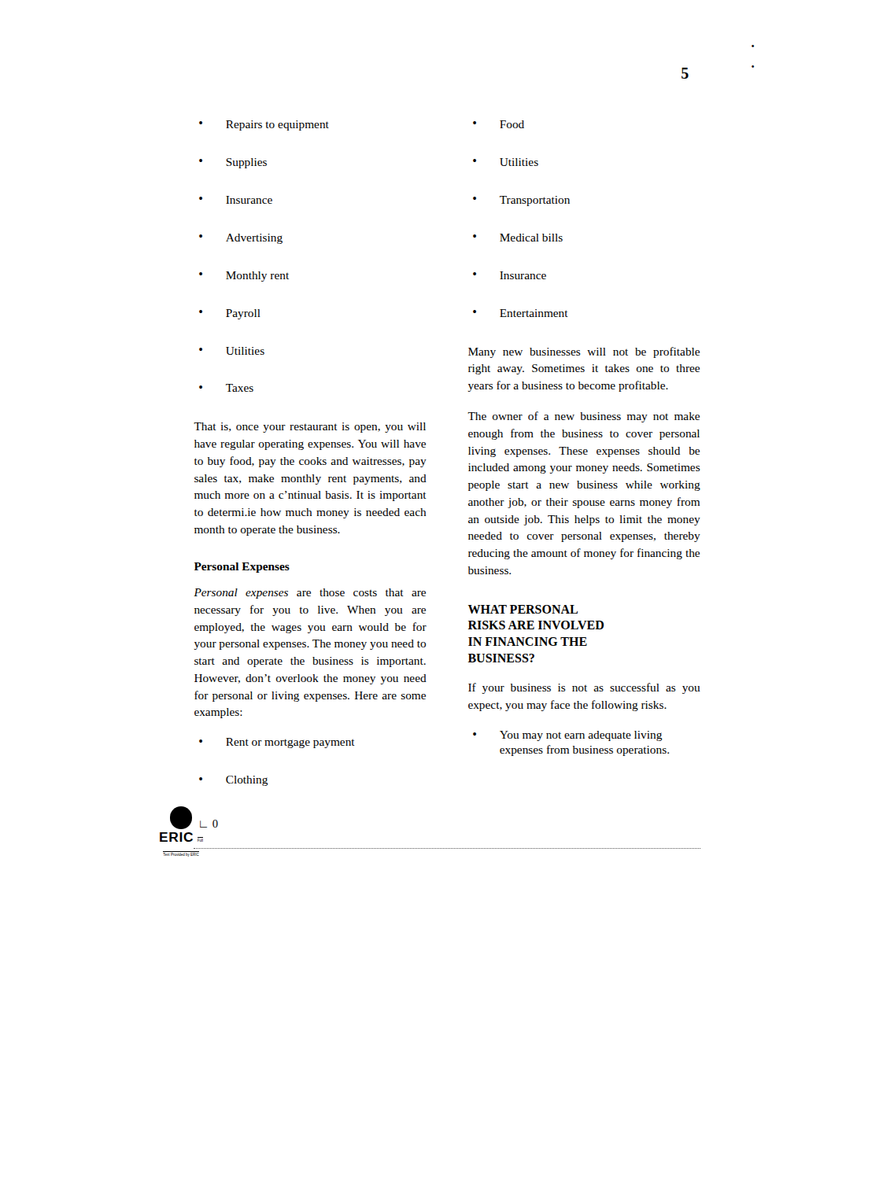• •
5
Repairs to equipment
Supplies
Insurance
Advertising
Monthly rent
Payroll
Utilities
Taxes
That is, once your restaurant is open, you will have regular operating expenses. You will have to buy food, pay the cooks and waitresses, pay sales tax, make monthly rent payments, and much more on a c’ntinual basis. It is important to determi.ie how much money is needed each month to operate the business.
Personal Expenses
Personal expenses are those costs that are necessary for you to live. When you are employed, the wages you earn would be for your personal expenses. The money you need to start and operate the business is important. However, don’t overlook the money you need for personal or living expenses. Here are some examples:
Rent or mortgage payment
Clothing
Food
Utilities
Transportation
Medical bills
Insurance
Entertainment
Many new businesses will not be profitable right away. Sometimes it takes one to three years for a business to become profitable.
The owner of a new business may not make enough from the business to cover personal living expenses. These expenses should be included among your money needs. Sometimes people start a new business while working another job, or their spouse earns money from an outside job. This helps to limit the money needed to cover personal expenses, thereby reducing the amount of money for financing the business.
WHAT PERSONAL
RISKS ARE INVOLVED
IN FINANCING THE
BUSINESS?
If your business is not as successful as you expect, you may face the following risks.
You may not earn adequate living expenses from business operations.
∟ 0
ERIC Full Text Provided by ERIC